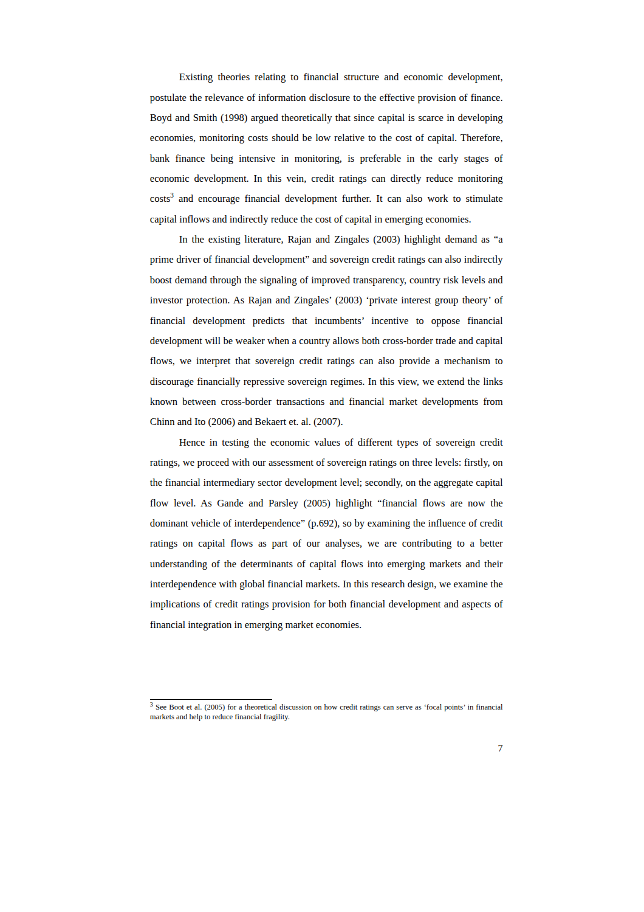Existing theories relating to financial structure and economic development, postulate the relevance of information disclosure to the effective provision of finance. Boyd and Smith (1998) argued theoretically that since capital is scarce in developing economies, monitoring costs should be low relative to the cost of capital. Therefore, bank finance being intensive in monitoring, is preferable in the early stages of economic development. In this vein, credit ratings can directly reduce monitoring costs3 and encourage financial development further. It can also work to stimulate capital inflows and indirectly reduce the cost of capital in emerging economies.
In the existing literature, Rajan and Zingales (2003) highlight demand as “a prime driver of financial development” and sovereign credit ratings can also indirectly boost demand through the signaling of improved transparency, country risk levels and investor protection. As Rajan and Zingales’ (2003) ‘private interest group theory’ of financial development predicts that incumbents’ incentive to oppose financial development will be weaker when a country allows both cross-border trade and capital flows, we interpret that sovereign credit ratings can also provide a mechanism to discourage financially repressive sovereign regimes. In this view, we extend the links known between cross-border transactions and financial market developments from Chinn and Ito (2006) and Bekaert et. al. (2007).
Hence in testing the economic values of different types of sovereign credit ratings, we proceed with our assessment of sovereign ratings on three levels: firstly, on the financial intermediary sector development level; secondly, on the aggregate capital flow level. As Gande and Parsley (2005) highlight “financial flows are now the dominant vehicle of interdependence” (p.692), so by examining the influence of credit ratings on capital flows as part of our analyses, we are contributing to a better understanding of the determinants of capital flows into emerging markets and their interdependence with global financial markets. In this research design, we examine the implications of credit ratings provision for both financial development and aspects of financial integration in emerging market economies.
3 See Boot et al. (2005) for a theoretical discussion on how credit ratings can serve as ‘focal points’ in financial markets and help to reduce financial fragility.
7